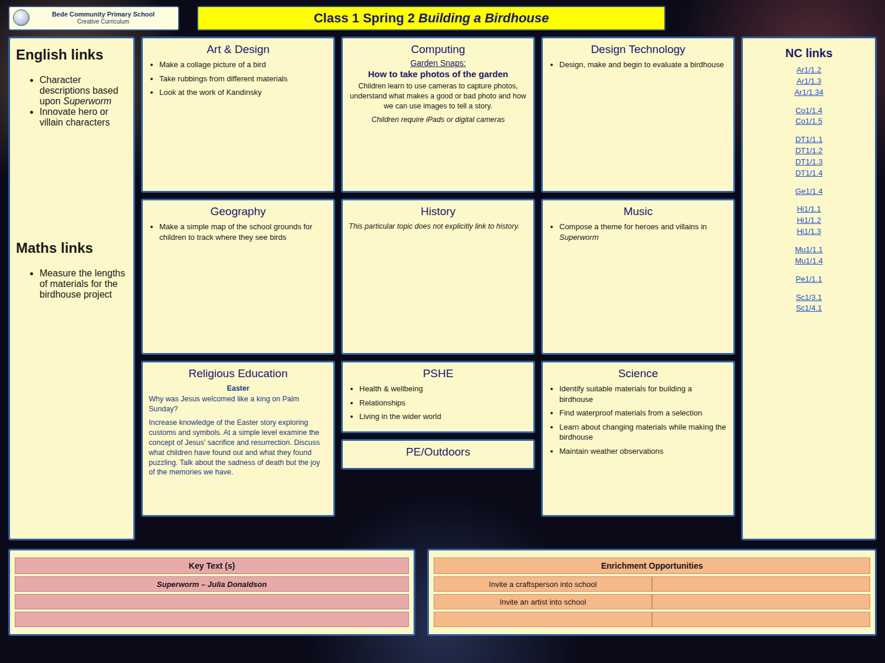Bede Community Primary School
Creative Curriculum
Class 1 Spring 2 Building a Birdhouse
English links
Character descriptions based upon Superworm
Innovate hero or villain characters
Maths links
Measure the lengths of materials for the birdhouse project
Art & Design
Make a collage picture of a bird
Take rubbings from different materials
Look at the work of Kandinsky
Computing
Garden Snaps:
How to take photos of the garden
Children learn to use cameras to capture photos, understand what makes a good or bad photo and how we can use images to tell a story.
Children require iPads or digital cameras
Design Technology
Design, make and begin to evaluate a birdhouse
Geography
Make a simple map of the school grounds for children to track where they see birds
History
This particular topic does not explicitly link to history.
Music
Compose a theme for heroes and villains in Superworm
Religious Education
Easter
Why was Jesus welcomed like a king on Palm Sunday?
Increase knowledge of the Easter story exploring customs and symbols. At a simple level examine the concept of Jesus’ sacrifice and resurrection. Discuss what children have found out and what they found puzzling. Talk about the sadness of death but the joy of the memories we have.
PSHE
Health & wellbeing
Relationships
Living in the wider world
PE/Outdoors
Science
Identify suitable materials for building a birdhouse
Find waterproof materials from a selection
Learn about changing materials while making the birdhouse
Maintain weather observations
NC links
Ar1/1.2 Ar1/1.3 Ar1/1.34
Co1/1.4 Co1/1.5
DT1/1.1 DT1/1.2 DT1/1.3 DT1/1.4
Ge1/1.4
Hi1/1.1 Hi1/1.2 Hi1/1.3
Mu1/1.1 Mu1/1.4
Pe1/1.1
Sc1/3.1 Sc1/4.1
| Key Text (s) |
| --- |
| Superworm – Julia Donaldson |
| Enrichment Opportunities |
| --- |
| Invite a craftsperson into school | |
| Invite an artist into school | |